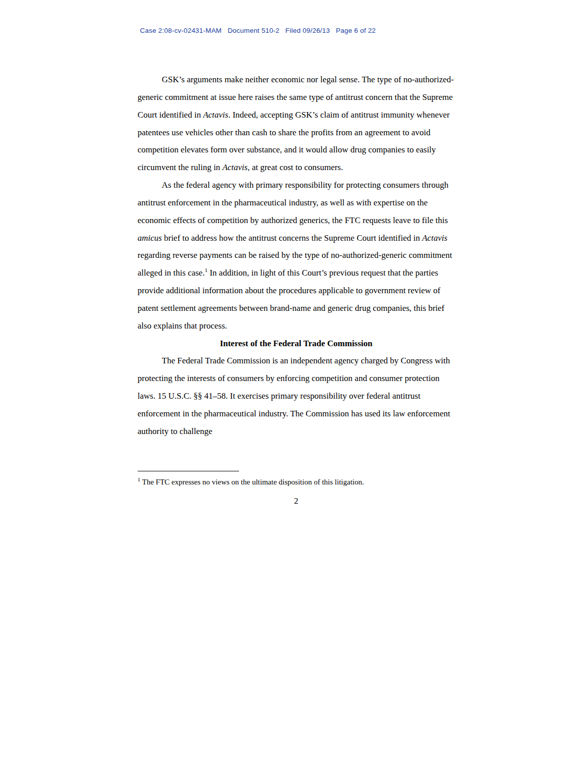Case 2:08-cv-02431-MAM Document 510-2 Filed 09/26/13 Page 6 of 22
GSK’s arguments make neither economic nor legal sense. The type of no-authorized-generic commitment at issue here raises the same type of antitrust concern that the Supreme Court identified in Actavis. Indeed, accepting GSK’s claim of antitrust immunity whenever patentees use vehicles other than cash to share the profits from an agreement to avoid competition elevates form over substance, and it would allow drug companies to easily circumvent the ruling in Actavis, at great cost to consumers.
As the federal agency with primary responsibility for protecting consumers through antitrust enforcement in the pharmaceutical industry, as well as with expertise on the economic effects of competition by authorized generics, the FTC requests leave to file this amicus brief to address how the antitrust concerns the Supreme Court identified in Actavis regarding reverse payments can be raised by the type of no-authorized-generic commitment alleged in this case.1 In addition, in light of this Court’s previous request that the parties provide additional information about the procedures applicable to government review of patent settlement agreements between brand-name and generic drug companies, this brief also explains that process.
Interest of the Federal Trade Commission
The Federal Trade Commission is an independent agency charged by Congress with protecting the interests of consumers by enforcing competition and consumer protection laws. 15 U.S.C. §§ 41–58. It exercises primary responsibility over federal antitrust enforcement in the pharmaceutical industry. The Commission has used its law enforcement authority to challenge
1 The FTC expresses no views on the ultimate disposition of this litigation.
2